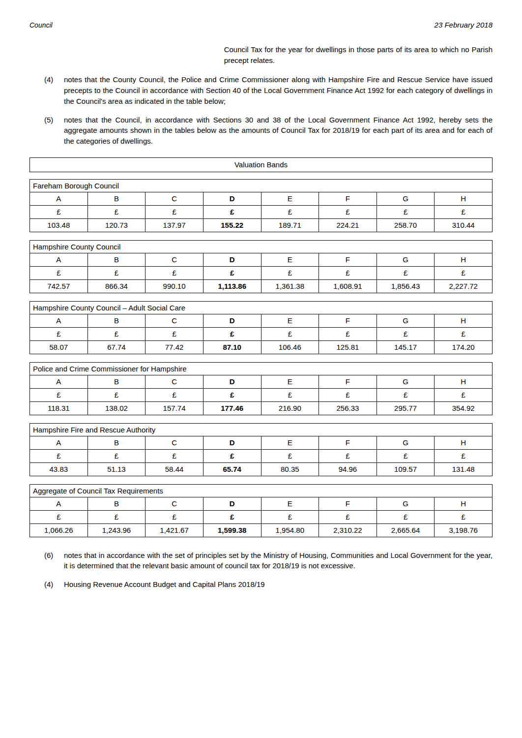Council
23 February 2018
Council Tax for the year for dwellings in those parts of its area to which no Parish precept relates.
(4) notes that the County Council, the Police and Crime Commissioner along with Hampshire Fire and Rescue Service have issued precepts to the Council in accordance with Section 40 of the Local Government Finance Act 1992 for each category of dwellings in the Council's area as indicated in the table below;
(5) notes that the Council, in accordance with Sections 30 and 38 of the Local Government Finance Act 1992, hereby sets the aggregate amounts shown in the tables below as the amounts of Council Tax for 2018/19 for each part of its area and for each of the categories of dwellings.
Valuation Bands
Fareham Borough Council
| A | B | C | D | E | F | G | H |
| --- | --- | --- | --- | --- | --- | --- | --- |
| £ | £ | £ | £ | £ | £ | £ | £ |
| 103.48 | 120.73 | 137.97 | 155.22 | 189.71 | 224.21 | 258.70 | 310.44 |
Hampshire County Council
| A | B | C | D | E | F | G | H |
| --- | --- | --- | --- | --- | --- | --- | --- |
| £ | £ | £ | £ | £ | £ | £ | £ |
| 742.57 | 866.34 | 990.10 | 1,113.86 | 1,361.38 | 1,608.91 | 1,856.43 | 2,227.72 |
Hampshire County Council – Adult Social Care
| A | B | C | D | E | F | G | H |
| --- | --- | --- | --- | --- | --- | --- | --- |
| £ | £ | £ | £ | £ | £ | £ | £ |
| 58.07 | 67.74 | 77.42 | 87.10 | 106.46 | 125.81 | 145.17 | 174.20 |
Police and Crime Commissioner for Hampshire
| A | B | C | D | E | F | G | H |
| --- | --- | --- | --- | --- | --- | --- | --- |
| £ | £ | £ | £ | £ | £ | £ | £ |
| 118.31 | 138.02 | 157.74 | 177.46 | 216.90 | 256.33 | 295.77 | 354.92 |
Hampshire Fire and Rescue Authority
| A | B | C | D | E | F | G | H |
| --- | --- | --- | --- | --- | --- | --- | --- |
| £ | £ | £ | £ | £ | £ | £ | £ |
| 43.83 | 51.13 | 58.44 | 65.74 | 80.35 | 94.96 | 109.57 | 131.48 |
Aggregate of Council Tax Requirements
| A | B | C | D | E | F | G | H |
| --- | --- | --- | --- | --- | --- | --- | --- |
| £ | £ | £ | £ | £ | £ | £ | £ |
| 1,066.26 | 1,243.96 | 1,421.67 | 1,599.38 | 1,954.80 | 2,310.22 | 2,665.64 | 3,198.76 |
(6) notes that in accordance with the set of principles set by the Ministry of Housing, Communities and Local Government for the year, it is determined that the relevant basic amount of council tax for 2018/19 is not excessive.
(4) Housing Revenue Account Budget and Capital Plans 2018/19